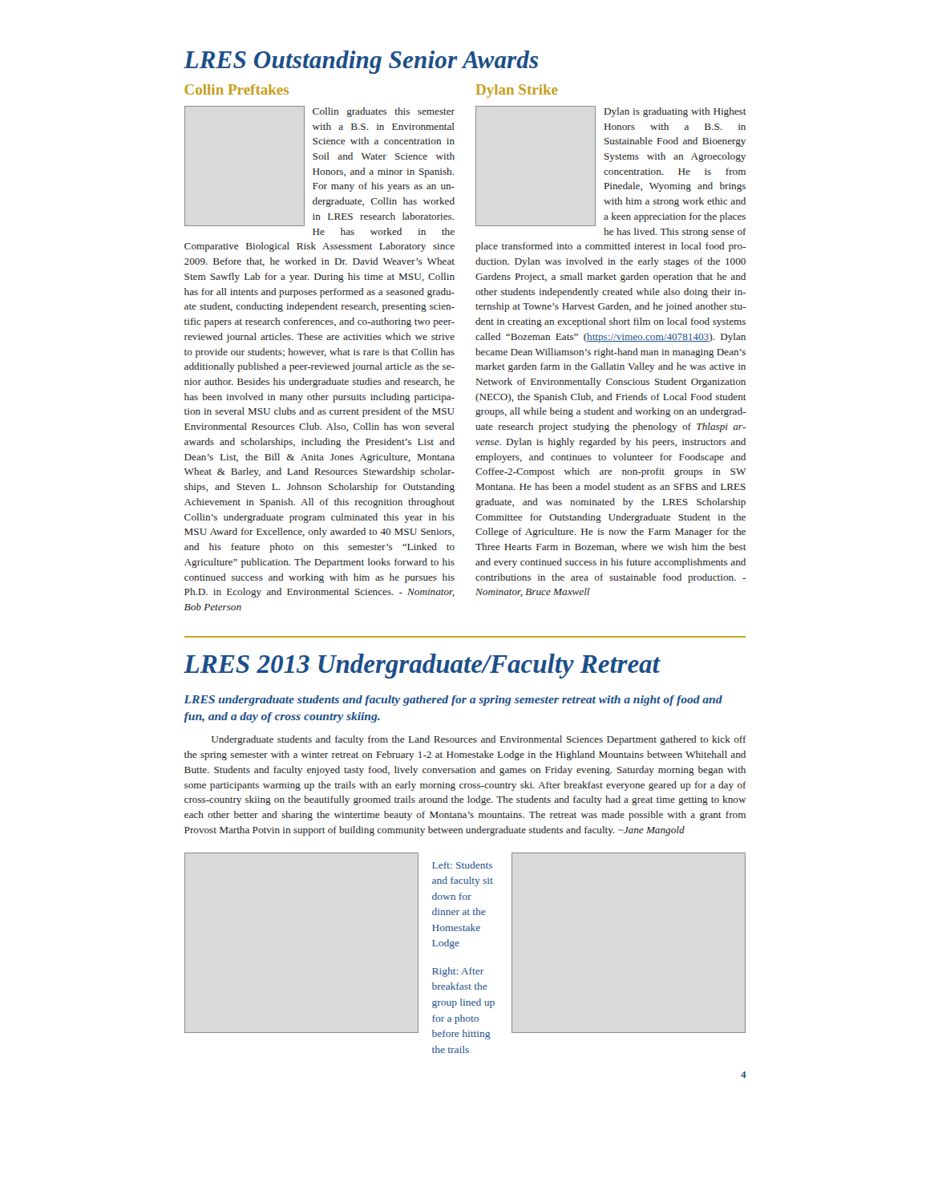LRES Outstanding Senior Awards
Collin Preftakes
Collin graduates this semester with a B.S. in Environmental Science with a concentration in Soil and Water Science with Honors, and a minor in Spanish. For many of his years as an undergraduate, Collin has worked in LRES research laboratories. He has worked in the Comparative Biological Risk Assessment Laboratory since 2009. Before that, he worked in Dr. David Weaver’s Wheat Stem Sawfly Lab for a year. During his time at MSU, Collin has for all intents and purposes performed as a seasoned graduate student, conducting independent research, presenting scientific papers at research conferences, and co-authoring two peer-reviewed journal articles. These are activities which we strive to provide our students; however, what is rare is that Collin has additionally published a peer-reviewed journal article as the senior author. Besides his undergraduate studies and research, he has been involved in many other pursuits including participation in several MSU clubs and as current president of the MSU Environmental Resources Club. Also, Collin has won several awards and scholarships, including the President’s List and Dean’s List, the Bill & Anita Jones Agriculture, Montana Wheat & Barley, and Land Resources Stewardship scholarships, and Steven L. Johnson Scholarship for Outstanding Achievement in Spanish. All of this recognition throughout Collin’s undergraduate program culminated this year in his MSU Award for Excellence, only awarded to 40 MSU Seniors, and his feature photo on this semester’s “Linked to Agriculture” publication. The Department looks forward to his continued success and working with him as he pursues his Ph.D. in Ecology and Environmental Sciences. - Nominator, Bob Peterson
Dylan Strike
Dylan is graduating with Highest Honors with a B.S. in Sustainable Food and Bioenergy Systems with an Agroecology concentration. He is from Pinedale, Wyoming and brings with him a strong work ethic and a keen appreciation for the places he has lived. This strong sense of place transformed into a committed interest in local food production. Dylan was involved in the early stages of the 1000 Gardens Project, a small market garden operation that he and other students independently created while also doing their internship at Towne’s Harvest Garden, and he joined another student in creating an exceptional short film on local food systems called “Bozeman Eats” (https://vimeo.com/40781403). Dylan became Dean Williamson’s right-hand man in managing Dean’s market garden farm in the Gallatin Valley and he was active in Network of Environmentally Conscious Student Organization (NECO), the Spanish Club, and Friends of Local Food student groups, all while being a student and working on an undergraduate research project studying the phenology of Thlaspi arvense. Dylan is highly regarded by his peers, instructors and employers, and continues to volunteer for Foodscape and Coffee-2-Compost which are non-profit groups in SW Montana. He has been a model student as an SFBS and LRES graduate, and was nominated by the LRES Scholarship Committee for Outstanding Undergraduate Student in the College of Agriculture. He is now the Farm Manager for the Three Hearts Farm in Bozeman, where we wish him the best and every continued success in his future accomplishments and contributions in the area of sustainable food production. - Nominator, Bruce Maxwell
LRES 2013 Undergraduate/Faculty Retreat
LRES undergraduate students and faculty gathered for a spring semester retreat with a night of food and fun, and a day of cross country skiing.
Undergraduate students and faculty from the Land Resources and Environmental Sciences Department gathered to kick off the spring semester with a winter retreat on February 1-2 at Homestake Lodge in the Highland Mountains between Whitehall and Butte. Students and faculty enjoyed tasty food, lively conversation and games on Friday evening. Saturday morning began with some participants warming up the trails with an early morning cross-country ski. After breakfast everyone geared up for a day of cross-country skiing on the beautifully groomed trails around the lodge. The students and faculty had a great time getting to know each other better and sharing the wintertime beauty of Montana’s mountains. The retreat was made possible with a grant from Provost Martha Potvin in support of building community between undergraduate students and faculty. ~Jane Mangold
Left: Students and faculty sit down for dinner at the Homestake Lodge
Right: After breakfast the group lined up for a photo before hitting the trails
4